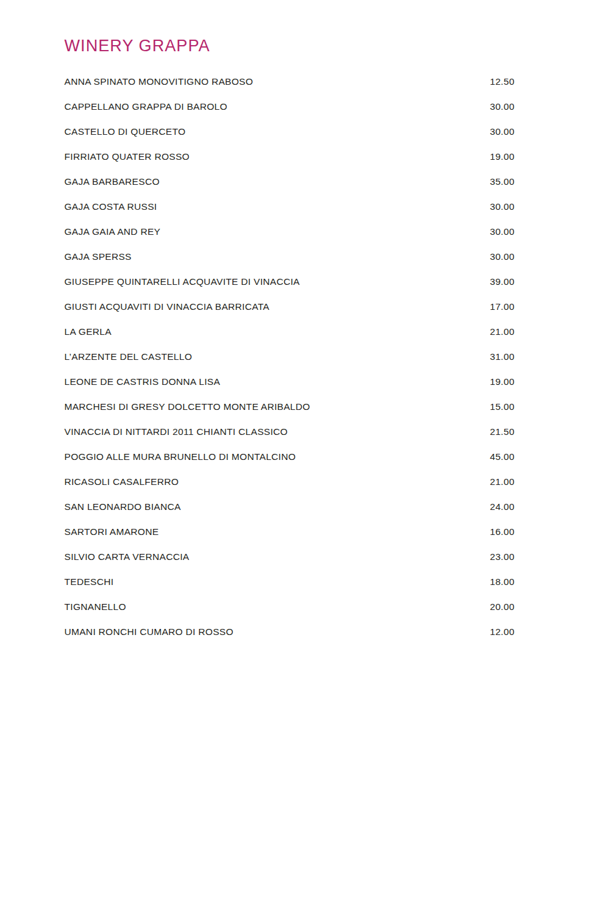WINERY GRAPPA
ANNA SPINATO MONOVITIGNO RABOSO 12.50
CAPPELLANO GRAPPA DI BAROLO 30.00
CASTELLO DI QUERCETO 30.00
FIRRIATO QUATER ROSSO 19.00
GAJA BARBARESCO 35.00
GAJA COSTA RUSSI 30.00
GAJA GAIA AND REY 30.00
GAJA SPERSS 30.00
GIUSEPPE QUINTARELLI ACQUAVITE DI VINACCIA 39.00
GIUSTI ACQUAVITI DI VINACCIA BARRICATA 17.00
LA GERLA 21.00
L’ARZENTE DEL CASTELLO 31.00
LEONE DE CASTRIS DONNA LISA 19.00
MARCHESI DI GRESY DOLCETTO MONTE ARIBALDO 15.00
VINACCIA DI NITTARDI 2011 CHIANTI CLASSICO 21.50
POGGIO ALLE MURA BRUNELLO DI MONTALCINO 45.00
RICASOLI CASALFERRO 21.00
SAN LEONARDO BIANCA 24.00
SARTORI AMARONE 16.00
SILVIO CARTA VERNACCIA 23.00
TEDESCHI 18.00
TIGNANELLO 20.00
UMANI RONCHI CUMARO DI ROSSO 12.00